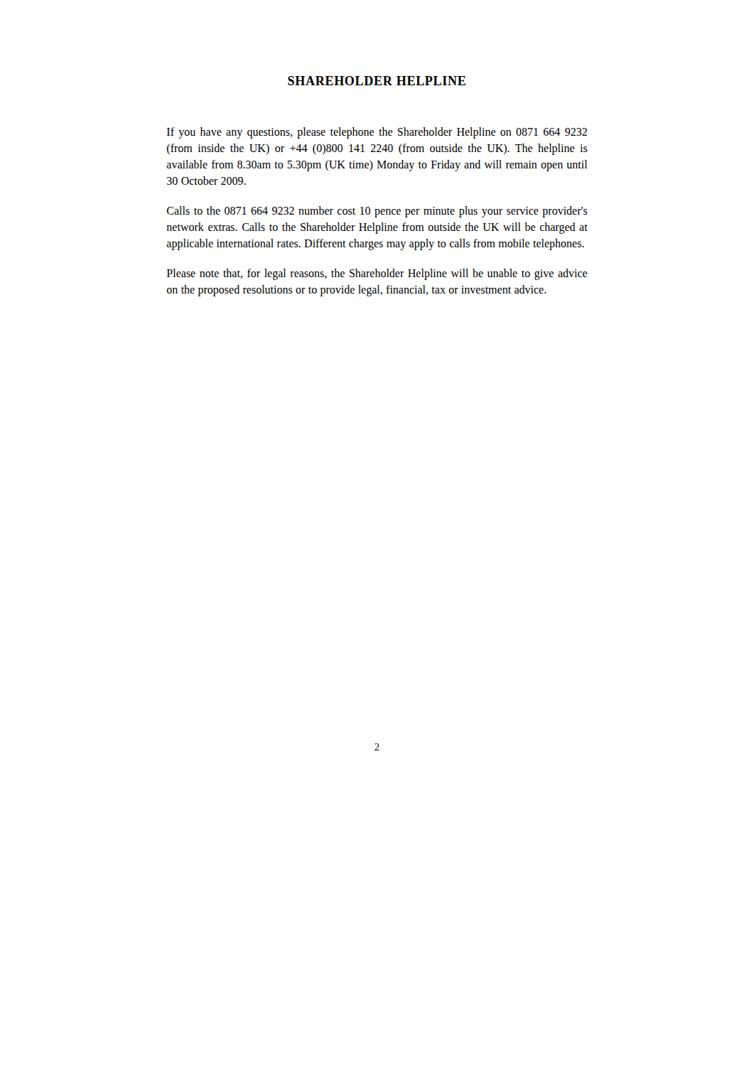SHAREHOLDER HELPLINE
If you have any questions, please telephone the Shareholder Helpline on 0871 664 9232 (from inside the UK) or +44 (0)800 141 2240 (from outside the UK). The helpline is available from 8.30am to 5.30pm (UK time) Monday to Friday and will remain open until 30 October 2009.
Calls to the 0871 664 9232 number cost 10 pence per minute plus your service provider's network extras. Calls to the Shareholder Helpline from outside the UK will be charged at applicable international rates. Different charges may apply to calls from mobile telephones.
Please note that, for legal reasons, the Shareholder Helpline will be unable to give advice on the proposed resolutions or to provide legal, financial, tax or investment advice.
2